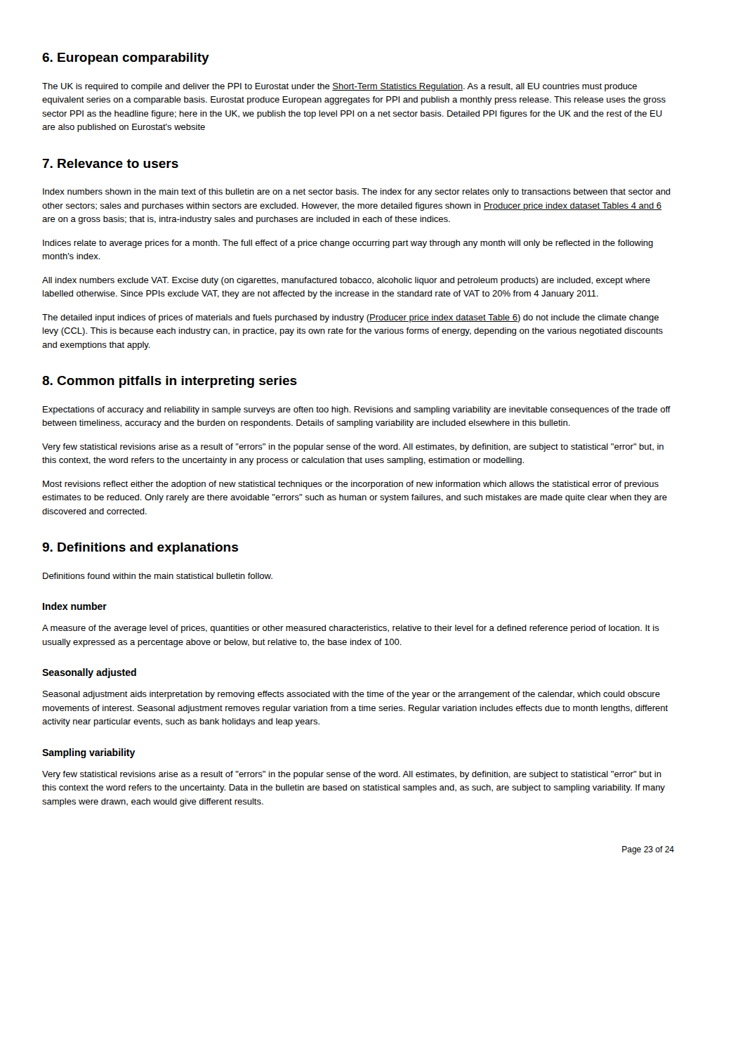6. European comparability
The UK is required to compile and deliver the PPI to Eurostat under the Short-Term Statistics Regulation. As a result, all EU countries must produce equivalent series on a comparable basis. Eurostat produce European aggregates for PPI and publish a monthly press release. This release uses the gross sector PPI as the headline figure; here in the UK, we publish the top level PPI on a net sector basis. Detailed PPI figures for the UK and the rest of the EU are also published on Eurostat's website
7. Relevance to users
Index numbers shown in the main text of this bulletin are on a net sector basis. The index for any sector relates only to transactions between that sector and other sectors; sales and purchases within sectors are excluded. However, the more detailed figures shown in Producer price index dataset Tables 4 and 6 are on a gross basis; that is, intra-industry sales and purchases are included in each of these indices.
Indices relate to average prices for a month. The full effect of a price change occurring part way through any month will only be reflected in the following month's index.
All index numbers exclude VAT. Excise duty (on cigarettes, manufactured tobacco, alcoholic liquor and petroleum products) are included, except where labelled otherwise. Since PPIs exclude VAT, they are not affected by the increase in the standard rate of VAT to 20% from 4 January 2011.
The detailed input indices of prices of materials and fuels purchased by industry (Producer price index dataset Table 6) do not include the climate change levy (CCL). This is because each industry can, in practice, pay its own rate for the various forms of energy, depending on the various negotiated discounts and exemptions that apply.
8. Common pitfalls in interpreting series
Expectations of accuracy and reliability in sample surveys are often too high. Revisions and sampling variability are inevitable consequences of the trade off between timeliness, accuracy and the burden on respondents. Details of sampling variability are included elsewhere in this bulletin.
Very few statistical revisions arise as a result of "errors" in the popular sense of the word. All estimates, by definition, are subject to statistical "error" but, in this context, the word refers to the uncertainty in any process or calculation that uses sampling, estimation or modelling.
Most revisions reflect either the adoption of new statistical techniques or the incorporation of new information which allows the statistical error of previous estimates to be reduced. Only rarely are there avoidable "errors" such as human or system failures, and such mistakes are made quite clear when they are discovered and corrected.
9. Definitions and explanations
Definitions found within the main statistical bulletin follow.
Index number
A measure of the average level of prices, quantities or other measured characteristics, relative to their level for a defined reference period of location. It is usually expressed as a percentage above or below, but relative to, the base index of 100.
Seasonally adjusted
Seasonal adjustment aids interpretation by removing effects associated with the time of the year or the arrangement of the calendar, which could obscure movements of interest. Seasonal adjustment removes regular variation from a time series. Regular variation includes effects due to month lengths, different activity near particular events, such as bank holidays and leap years.
Sampling variability
Very few statistical revisions arise as a result of "errors" in the popular sense of the word. All estimates, by definition, are subject to statistical "error" but in this context the word refers to the uncertainty. Data in the bulletin are based on statistical samples and, as such, are subject to sampling variability. If many samples were drawn, each would give different results.
Page 23 of 24